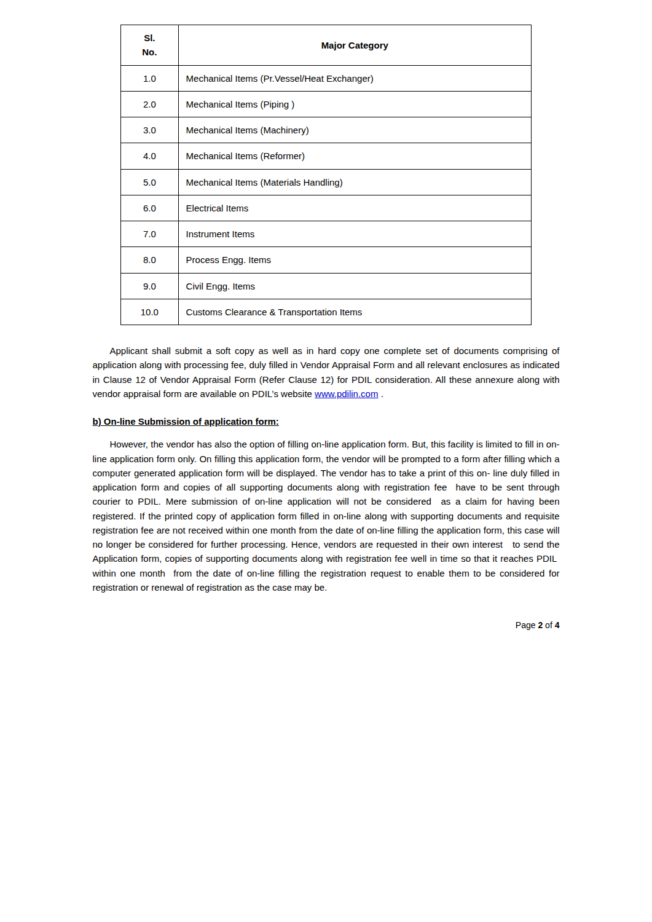| Sl. No. | Major Category |
| --- | --- |
| 1.0 | Mechanical Items (Pr.Vessel/Heat Exchanger) |
| 2.0 | Mechanical Items (Piping ) |
| 3.0 | Mechanical Items (Machinery) |
| 4.0 | Mechanical Items (Reformer) |
| 5.0 | Mechanical Items (Materials Handling) |
| 6.0 | Electrical Items |
| 7.0 | Instrument Items |
| 8.0 | Process Engg. Items |
| 9.0 | Civil Engg. Items |
| 10.0 | Customs Clearance & Transportation Items |
Applicant shall submit a soft copy as well as in hard copy one complete set of documents comprising of application along with processing fee, duly filled in Vendor Appraisal Form and all relevant enclosures as indicated in Clause 12 of Vendor Appraisal Form (Refer Clause 12) for PDIL consideration. All these annexure along with vendor appraisal form are available on PDIL’s website www.pdilin.com .
b) On-line Submission of application form:
However, the vendor has also the option of filling on-line application form. But, this facility is limited to fill in on-line application form only. On filling this application form, the vendor will be prompted to a form after filling which a computer generated application form will be displayed. The vendor has to take a print of this on- line duly filled in application form and copies of all supporting documents along with registration fee have to be sent through courier to PDIL. Mere submission of on-line application will not be considered as a claim for having been registered. If the printed copy of application form filled in on-line along with supporting documents and requisite registration fee are not received within one month from the date of on-line filling the application form, this case will no longer be considered for further processing. Hence, vendors are requested in their own interest to send the Application form, copies of supporting documents along with registration fee well in time so that it reaches PDIL within one month from the date of on-line filling the registration request to enable them to be considered for registration or renewal of registration as the case may be.
Page 2 of 4